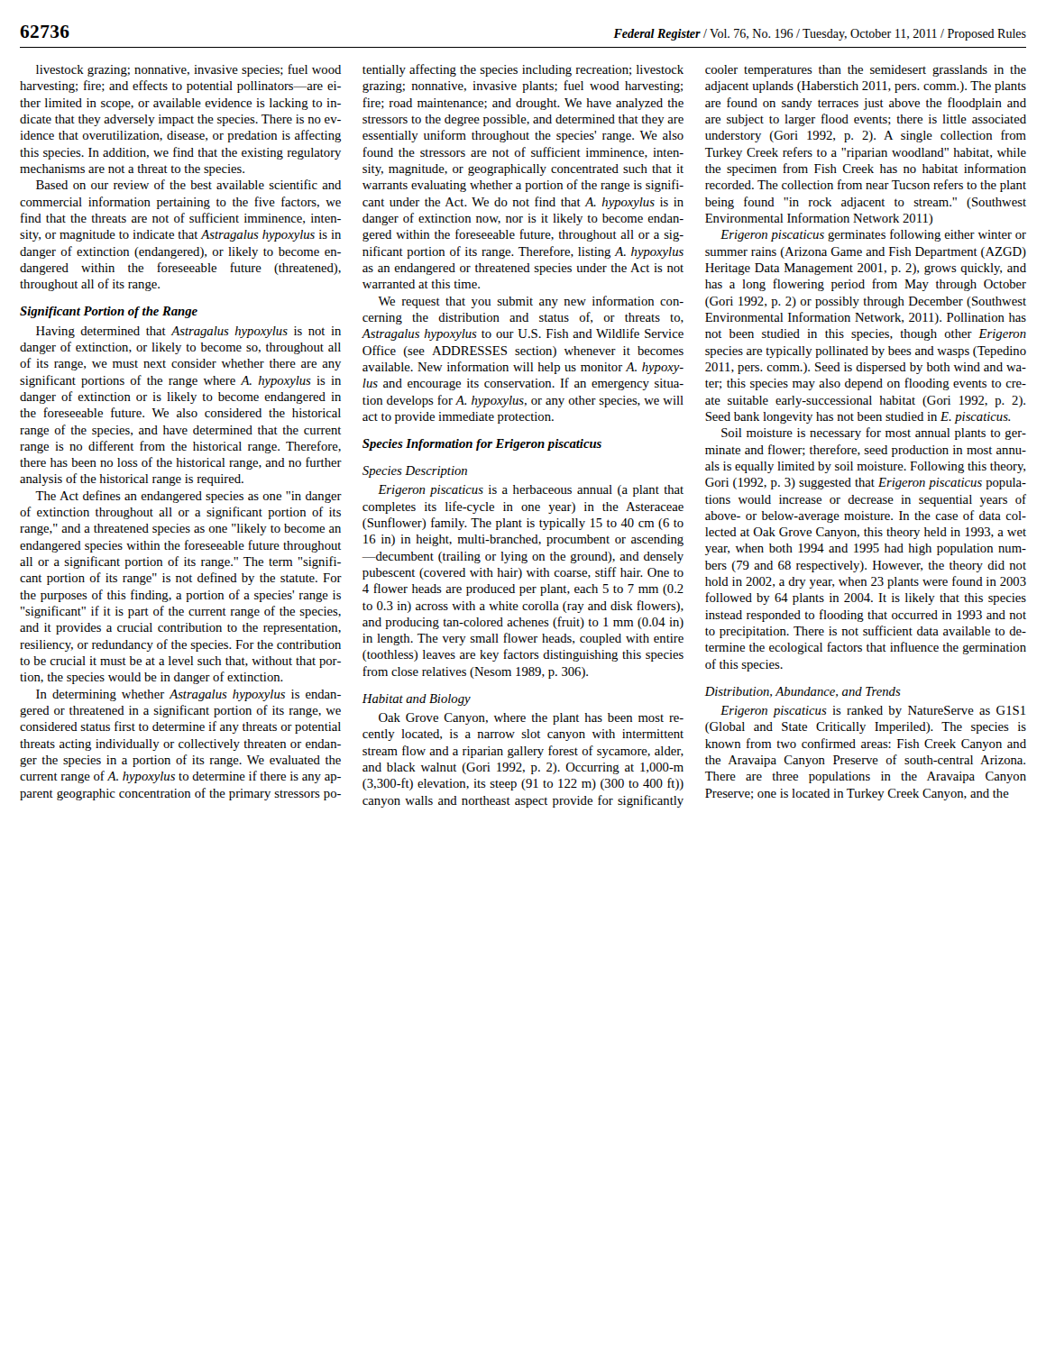62736
Federal Register / Vol. 76, No. 196 / Tuesday, October 11, 2011 / Proposed Rules
livestock grazing; nonnative, invasive species; fuel wood harvesting; fire; and effects to potential pollinators—are either limited in scope, or available evidence is lacking to indicate that they adversely impact the species. There is no evidence that overutilization, disease, or predation is affecting this species. In addition, we find that the existing regulatory mechanisms are not a threat to the species.
Based on our review of the best available scientific and commercial information pertaining to the five factors, we find that the threats are not of sufficient imminence, intensity, or magnitude to indicate that Astragalus hypoxylus is in danger of extinction (endangered), or likely to become endangered within the foreseeable future (threatened), throughout all of its range.
Significant Portion of the Range
Having determined that Astragalus hypoxylus is not in danger of extinction, or likely to become so, throughout all of its range, we must next consider whether there are any significant portions of the range where A. hypoxylus is in danger of extinction or is likely to become endangered in the foreseeable future. We also considered the historical range of the species, and have determined that the current range is no different from the historical range. Therefore, there has been no loss of the historical range, and no further analysis of the historical range is required.
The Act defines an endangered species as one "in danger of extinction throughout all or a significant portion of its range," and a threatened species as one "likely to become an endangered species within the foreseeable future throughout all or a significant portion of its range." The term "significant portion of its range" is not defined by the statute. For the purposes of this finding, a portion of a species' range is "significant" if it is part of the current range of the species, and it provides a crucial contribution to the representation, resiliency, or redundancy of the species. For the contribution to be crucial it must be at a level such that, without that portion, the species would be in danger of extinction.
In determining whether Astragalus hypoxylus is endangered or threatened in a significant portion of its range, we considered status first to determine if any threats or potential threats acting individually or collectively threaten or endanger the species in a portion of its range. We evaluated the current range of A. hypoxylus to determine if there is any apparent geographic concentration of the primary stressors potentially affecting the species including recreation; livestock grazing; nonnative, invasive plants; fuel wood harvesting; fire; road maintenance; and drought. We have analyzed the stressors to the degree possible, and determined that they are essentially uniform throughout the species' range. We also found the stressors are not of sufficient imminence, intensity, magnitude, or geographically concentrated such that it warrants evaluating whether a portion of the range is significant under the Act. We do not find that A. hypoxylus is in danger of extinction now, nor is it likely to become endangered within the foreseeable future, throughout all or a significant portion of its range. Therefore, listing A. hypoxylus as an endangered or threatened species under the Act is not warranted at this time.
We request that you submit any new information concerning the distribution and status of, or threats to, Astragalus hypoxylus to our U.S. Fish and Wildlife Service Office (see ADDRESSES section) whenever it becomes available. New information will help us monitor A. hypoxylus and encourage its conservation. If an emergency situation develops for A. hypoxylus, or any other species, we will act to provide immediate protection.
Species Information for Erigeron piscaticus
Species Description
Erigeron piscaticus is a herbaceous annual (a plant that completes its life-cycle in one year) in the Asteraceae (Sunflower) family. The plant is typically 15 to 40 cm (6 to 16 in) in height, multi-branched, procumbent or ascending—decumbent (trailing or lying on the ground), and densely pubescent (covered with hair) with coarse, stiff hair. One to 4 flower heads are produced per plant, each 5 to 7 mm (0.2 to 0.3 in) across with a white corolla (ray and disk flowers), and producing tan-colored achenes (fruit) to 1 mm (0.04 in) in length. The very small flower heads, coupled with entire (toothless) leaves are key factors distinguishing this species from close relatives (Nesom 1989, p. 306).
Habitat and Biology
Oak Grove Canyon, where the plant has been most recently located, is a narrow slot canyon with intermittent stream flow and a riparian gallery forest of sycamore, alder, and black walnut (Gori 1992, p. 2). Occurring at 1,000-m (3,300-ft) elevation, its steep (91 to 122 m) (300 to 400 ft)) canyon walls and northeast aspect provide for significantly cooler temperatures than the semidesert grasslands in the adjacent uplands (Haberstich 2011, pers. comm.). The plants are found on sandy terraces just above the floodplain and are subject to larger flood events; there is little associated understory (Gori 1992, p. 2). A single collection from Turkey Creek refers to a "riparian woodland" habitat, while the specimen from Fish Creek has no habitat information recorded. The collection from near Tucson refers to the plant being found "in rock adjacent to stream." (Southwest Environmental Information Network 2011)
Erigeron piscaticus germinates following either winter or summer rains (Arizona Game and Fish Department (AZGD) Heritage Data Management 2001, p. 2), grows quickly, and has a long flowering period from May through October (Gori 1992, p. 2) or possibly through December (Southwest Environmental Information Network, 2011). Pollination has not been studied in this species, though other Erigeron species are typically pollinated by bees and wasps (Tepedino 2011, pers. comm.). Seed is dispersed by both wind and water; this species may also depend on flooding events to create suitable early-successional habitat (Gori 1992, p. 2). Seed bank longevity has not been studied in E. piscaticus.
Soil moisture is necessary for most annual plants to germinate and flower; therefore, seed production in most annuals is equally limited by soil moisture. Following this theory, Gori (1992, p. 3) suggested that Erigeron piscaticus populations would increase or decrease in sequential years of above- or below-average moisture. In the case of data collected at Oak Grove Canyon, this theory held in 1993, a wet year, when both 1994 and 1995 had high population numbers (79 and 68 respectively). However, the theory did not hold in 2002, a dry year, when 23 plants were found in 2003 followed by 64 plants in 2004. It is likely that this species instead responded to flooding that occurred in 1993 and not to precipitation. There is not sufficient data available to determine the ecological factors that influence the germination of this species.
Distribution, Abundance, and Trends
Erigeron piscaticus is ranked by NatureServe as G1S1 (Global and State Critically Imperiled). The species is known from two confirmed areas: Fish Creek Canyon and the Aravaipa Canyon Preserve of south-central Arizona. There are three populations in the Aravaipa Canyon Preserve; one is located in Turkey Creek Canyon, and the